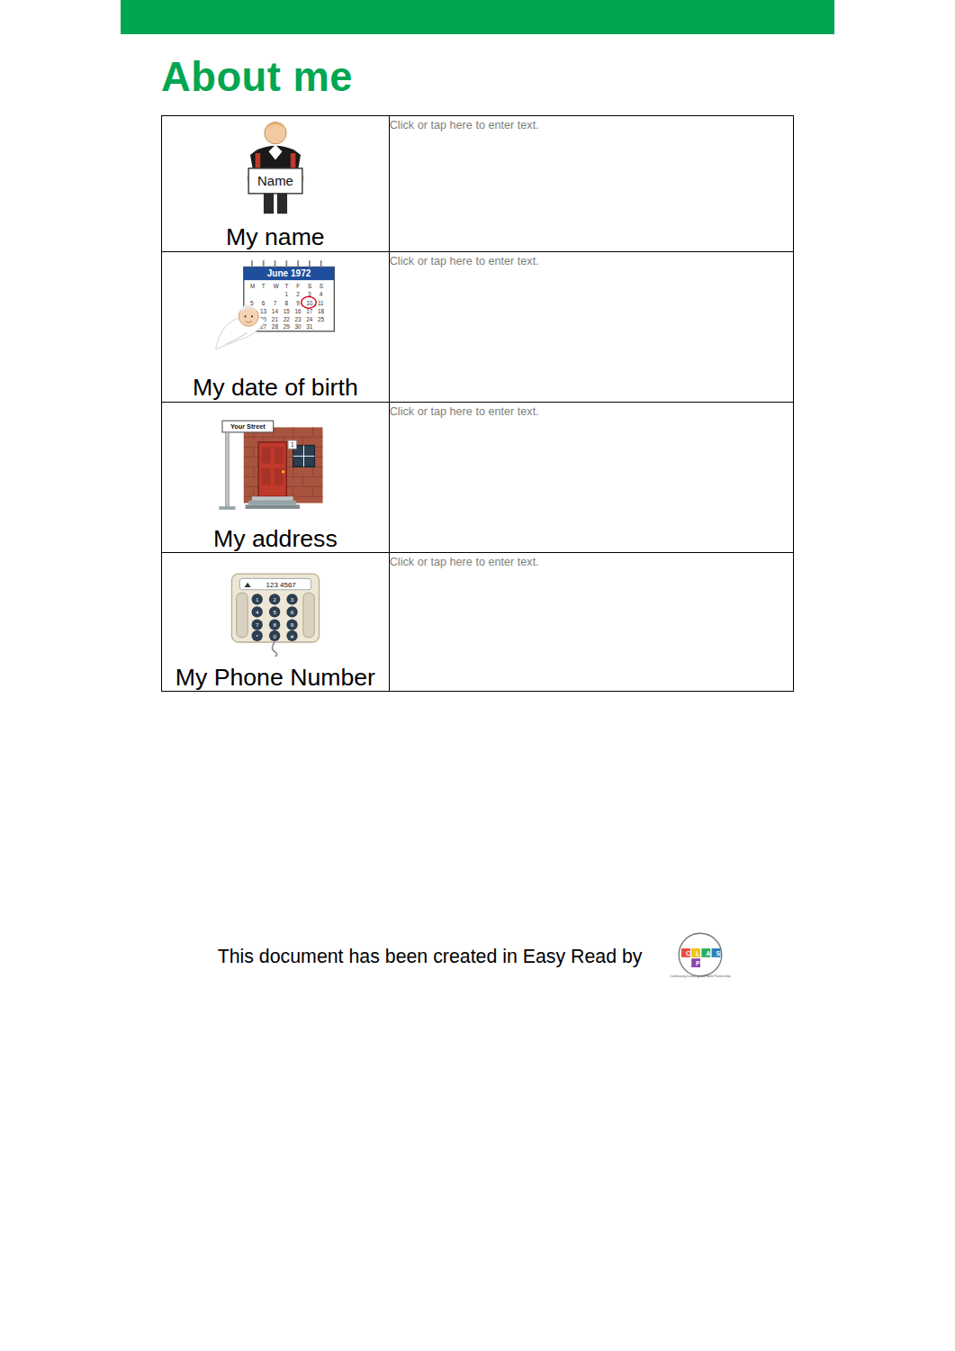About me
| Name My name | Click or tap here to enter text. |
| June 1972 M T W T F S S 1 2 3 4 5 6 7 8 9 10 11 12 13 14 15 16 17 18 19 20 21 22 23 24 25 26 27 28 29 30 31 My date of birth | Click or tap here to enter text. |
| 1 Your Street My address | Click or tap here to enter text. |
| 123 4567 1 2 3 4 5 6 7 8 9 * 0 # My Phone Number | Click or tap here to enter text. |
This document has been created in Easy Read by C L A S P Community Learning and Skills Partnership